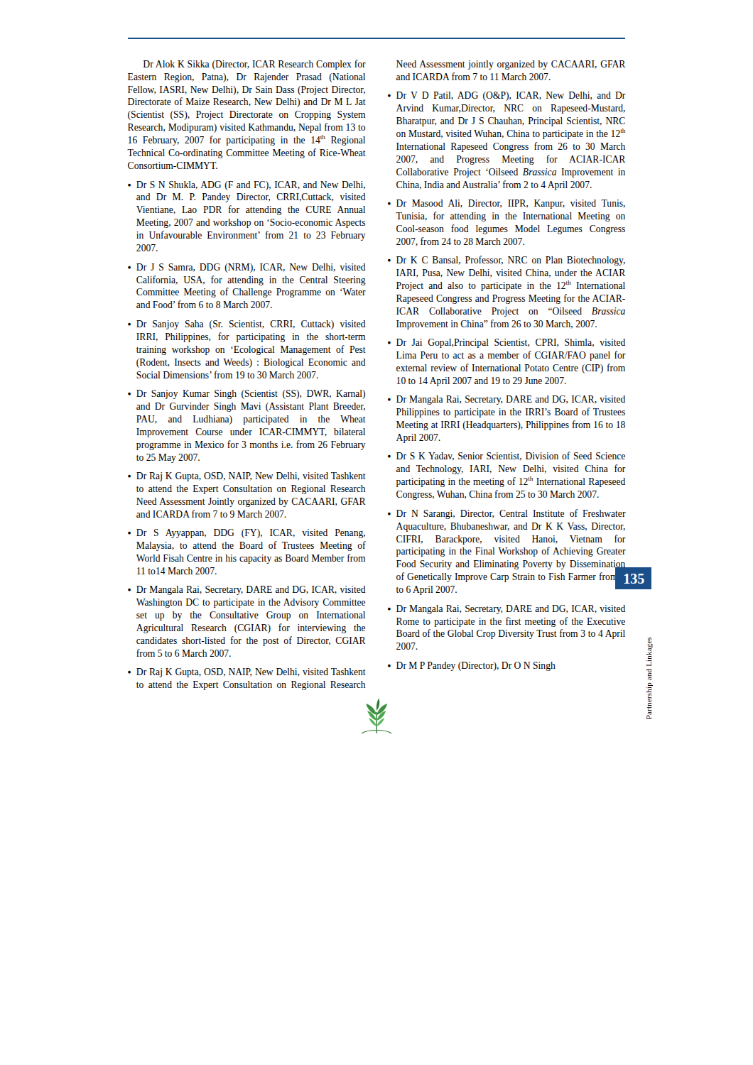Dr Alok K Sikka (Director, ICAR Research Complex for Eastern Region, Patna), Dr Rajender Prasad (National Fellow, IASRI, New Delhi), Dr Sain Dass (Project Director, Directorate of Maize Research, New Delhi) and Dr M L Jat (Scientist (SS), Project Directorate on Cropping System Research, Modipuram) visited Kathmandu, Nepal from 13 to 16 February, 2007 for participating in the 14th Regional Technical Co-ordinating Committee Meeting of Rice-Wheat Consortium-CIMMYT.
Dr S N Shukla, ADG (F and FC), ICAR, and New Delhi, and Dr M. P. Pandey Director, CRRI,Cuttack, visited Vientiane, Lao PDR for attending the CURE Annual Meeting, 2007 and workshop on ‘Socio-economic Aspects in Unfavourable Environment’ from 21 to 23 February 2007.
Dr J S Samra, DDG (NRM), ICAR, New Delhi, visited California, USA, for attending in the Central Steering Committee Meeting of Challenge Programme on ‘Water and Food’ from 6 to 8 March 2007.
Dr Sanjoy Saha (Sr. Scientist, CRRI, Cuttack) visited IRRI, Philippines, for participating in the short-term training workshop on ‘Ecological Management of Pest (Rodent, Insects and Weeds) : Biological Economic and Social Dimensions’ from 19 to 30 March 2007.
Dr Sanjoy Kumar Singh (Scientist (SS), DWR, Karnal) and Dr Gurvinder Singh Mavi (Assistant Plant Breeder, PAU, and Ludhiana) participated in the Wheat Improvement Course under ICAR-CIMMYT, bilateral programme in Mexico for 3 months i.e. from 26 February to 25 May 2007.
Dr Raj K Gupta, OSD, NAIP, New Delhi, visited Tashkent to attend the Expert Consultation on Regional Research Need Assessment Jointly organized by CACAARI, GFAR and ICARDA from 7 to 9 March 2007.
Dr S Ayyappan, DDG (FY), ICAR, visited Penang, Malaysia, to attend the Board of Trustees Meeting of World Fisah Centre in his capacity as Board Member from 11 to14 March 2007.
Dr Mangala Rai, Secretary, DARE and DG, ICAR, visited Washington DC to participate in the Advisory Committee set up by the Consultative Group on International Agricultural Research (CGIAR) for interviewing the candidates short-listed for the post of Director, CGIAR from 5 to 6 March 2007.
Dr Raj K Gupta, OSD, NAIP, New Delhi, visited Tashkent to attend the Expert Consultation on Regional Research Need Assessment jointly organized by CACAARI, GFAR and ICARDA from 7 to 11 March 2007.
Dr V D Patil, ADG (O&P), ICAR, New Delhi, and Dr Arvind Kumar,Director, NRC on Rapeseed-Mustard, Bharatpur, and Dr J S Chauhan, Principal Scientist, NRC on Mustard, visited Wuhan, China to participate in the 12th International Rapeseed Congress from 26 to 30 March 2007, and Progress Meeting for ACIAR-ICAR Collaborative Project ‘Oilseed Brassica Improvement in China, India and Australia’ from 2 to 4 April 2007.
Dr Masood Ali, Director, IIPR, Kanpur, visited Tunis, Tunisia, for attending in the International Meeting on Cool-season food legumes Model Legumes Congress 2007, from 24 to 28 March 2007.
Dr K C Bansal, Professor, NRC on Plan Biotechnology, IARI, Pusa, New Delhi, visited China, under the ACIAR Project and also to participate in the 12th International Rapeseed Congress and Progress Meeting for the ACIAR-ICAR Collaborative Project on “Oilseed Brassica Improvement in China” from 26 to 30 March, 2007.
Dr Jai Gopal,Principal Scientist, CPRI, Shimla, visited Lima Peru to act as a member of CGIAR/FAO panel for external review of International Potato Centre (CIP) from 10 to 14 April 2007 and 19 to 29 June 2007.
Dr Mangala Rai, Secretary, DARE and DG, ICAR, visited Philippines to participate in the IRRI’s Board of Trustees Meeting at IRRI (Headquarters), Philippines from 16 to 18 April 2007.
Dr S K Yadav, Senior Scientist, Division of Seed Science and Technology, IARI, New Delhi, visited China for participating in the meeting of 12th International Rapeseed Congress, Wuhan, China from 25 to 30 March 2007.
Dr N Sarangi, Director, Central Institute of Freshwater Aquaculture, Bhubaneshwar, and Dr K K Vass, Director, CIFRI, Barackpore, visited Hanoi, Vietnam for participating in the Final Workshop of Achieving Greater Food Security and Eliminating Poverty by Dissemination of Genetically Improve Carp Strain to Fish Farmer from 3 to 6 April 2007.
Dr Mangala Rai, Secretary, DARE and DG, ICAR, visited Rome to participate in the first meeting of the Executive Board of the Global Crop Diversity Trust from 3 to 4 April 2007.
Dr M P Pandey (Director), Dr O N Singh
135
Partnership and Linkages